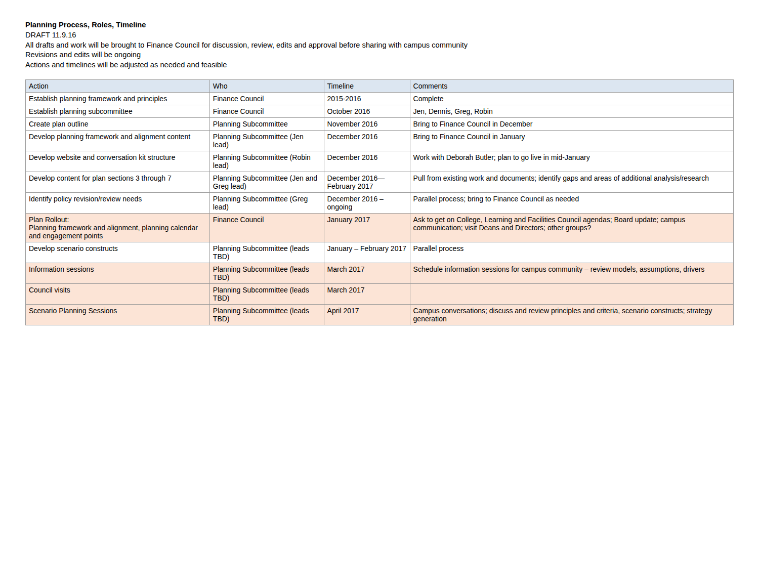Planning Process, Roles, Timeline
DRAFT 11.9.16
All drafts and work will be brought to Finance Council for discussion, review, edits and approval before sharing with campus community
Revisions and edits will be ongoing
Actions and timelines will be adjusted as needed and feasible
| Action | Who | Timeline | Comments |
| --- | --- | --- | --- |
| Establish planning framework and principles | Finance Council | 2015-2016 | Complete |
| Establish planning subcommittee | Finance Council | October 2016 | Jen, Dennis, Greg, Robin |
| Create plan outline | Planning Subcommittee | November 2016 | Bring to Finance Council in December |
| Develop planning framework and alignment content | Planning Subcommittee (Jen lead) | December 2016 | Bring to Finance Council in January |
| Develop website and conversation kit structure | Planning Subcommittee (Robin lead) | December 2016 | Work with Deborah Butler; plan to go live in mid-January |
| Develop content for plan sections 3 through 7 | Planning Subcommittee (Jen and Greg lead) | December 2016—February 2017 | Pull from existing work and documents; identify gaps and areas of additional analysis/research |
| Identify policy revision/review needs | Planning Subcommittee (Greg lead) | December 2016 – ongoing | Parallel process; bring to Finance Council as needed |
| Plan Rollout: Planning framework and alignment, planning calendar and engagement points | Finance Council | January 2017 | Ask to get on College, Learning and Facilities Council agendas; Board update; campus communication; visit Deans and Directors; other groups? |
| Develop scenario constructs | Planning Subcommittee (leads TBD) | January – February 2017 | Parallel process |
| Information sessions | Planning Subcommittee (leads TBD) | March 2017 | Schedule information sessions for campus community – review models, assumptions, drivers |
| Council visits | Planning Subcommittee (leads TBD) | March 2017 | |
| Scenario Planning Sessions | Planning Subcommittee (leads TBD) | April 2017 | Campus conversations; discuss and review principles and criteria, scenario constructs; strategy generation |